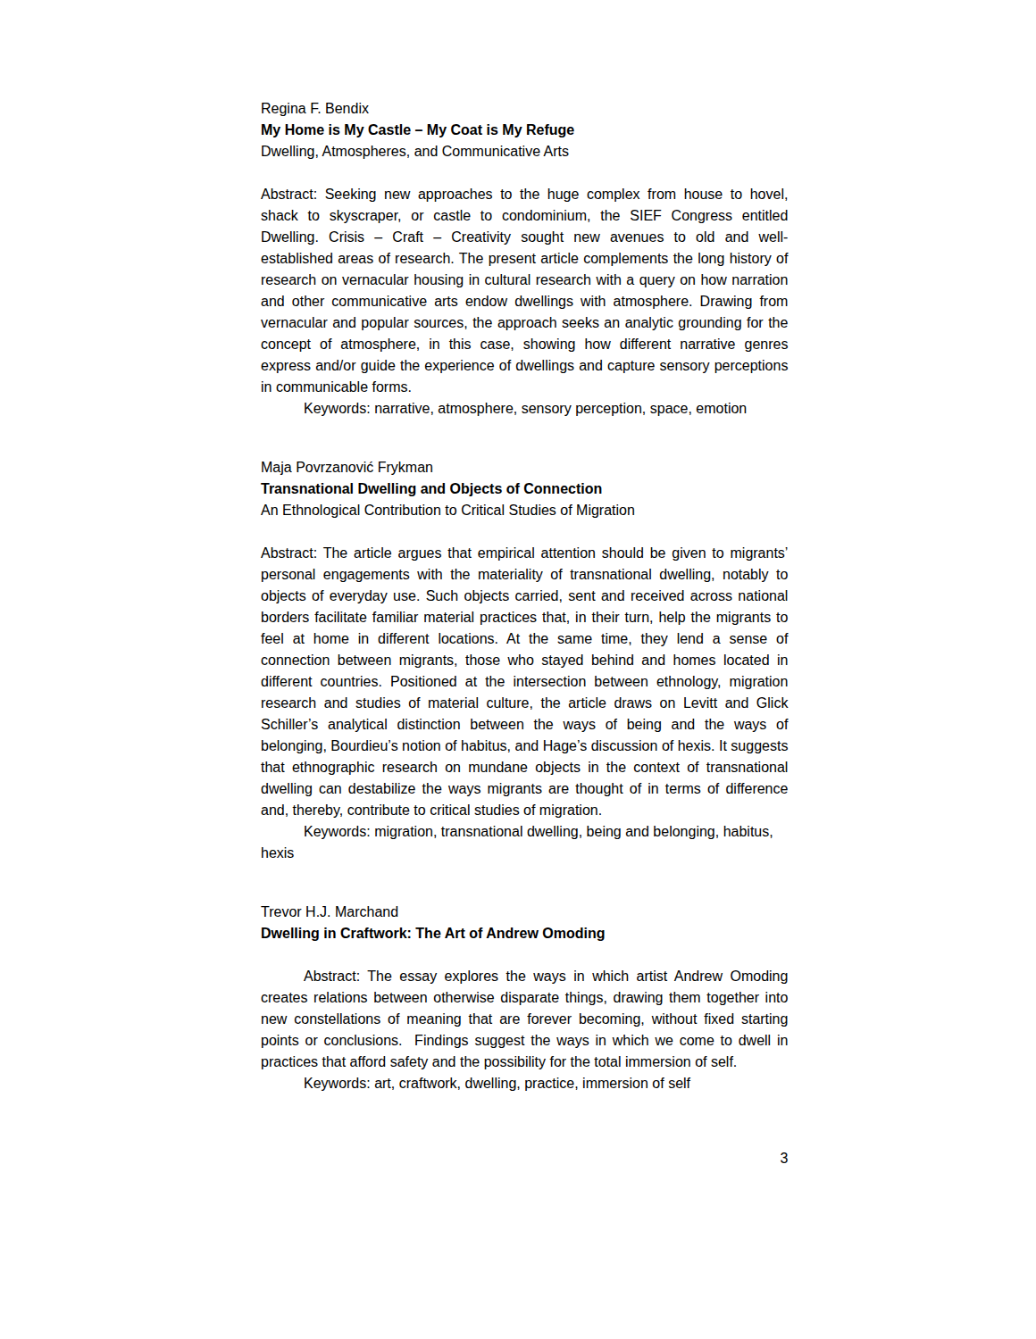Regina F. Bendix
My Home is My Castle – My Coat is My Refuge
Dwelling, Atmospheres, and Communicative Arts
Abstract: Seeking new approaches to the huge complex from house to hovel, shack to skyscraper, or castle to condominium, the SIEF Congress entitled Dwelling. Crisis – Craft – Creativity sought new avenues to old and well-established areas of research. The present article complements the long history of research on vernacular housing in cultural research with a query on how narration and other communicative arts endow dwellings with atmosphere. Drawing from vernacular and popular sources, the approach seeks an analytic grounding for the concept of atmosphere, in this case, showing how different narrative genres express and/or guide the experience of dwellings and capture sensory perceptions in communicable forms.
Keywords: narrative, atmosphere, sensory perception, space, emotion
Maja Povrzanović Frykman
Transnational Dwelling and Objects of Connection
An Ethnological Contribution to Critical Studies of Migration
Abstract: The article argues that empirical attention should be given to migrants’ personal engagements with the materiality of transnational dwelling, notably to objects of everyday use. Such objects carried, sent and received across national borders facilitate familiar material practices that, in their turn, help the migrants to feel at home in different locations. At the same time, they lend a sense of connection between migrants, those who stayed behind and homes located in different countries. Positioned at the intersection between ethnology, migration research and studies of material culture, the article draws on Levitt and Glick Schiller’s analytical distinction between the ways of being and the ways of belonging, Bourdieu’s notion of habitus, and Hage’s discussion of hexis. It suggests that ethnographic research on mundane objects in the context of transnational dwelling can destabilize the ways migrants are thought of in terms of difference and, thereby, contribute to critical studies of migration.
Keywords: migration, transnational dwelling, being and belonging, habitus, hexis
Trevor H.J. Marchand
Dwelling in Craftwork: The Art of Andrew Omoding
Abstract: The essay explores the ways in which artist Andrew Omoding creates relations between otherwise disparate things, drawing them together into new constellations of meaning that are forever becoming, without fixed starting points or conclusions. Findings suggest the ways in which we come to dwell in practices that afford safety and the possibility for the total immersion of self.
Keywords: art, craftwork, dwelling, practice, immersion of self
3